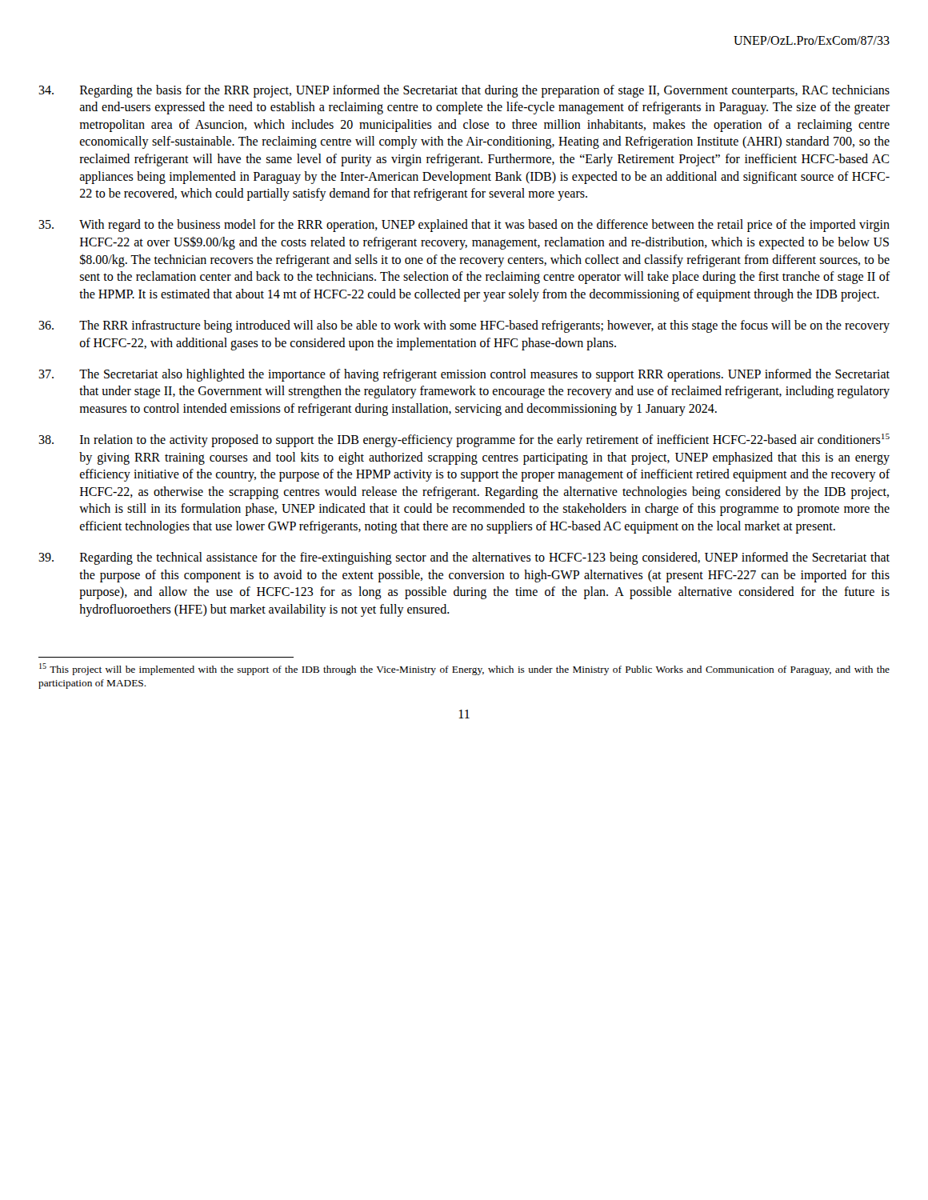UNEP/OzL.Pro/ExCom/87/33
34.
Regarding the basis for the RRR project, UNEP informed the Secretariat that during the preparation of stage II, Government counterparts, RAC technicians and end-users expressed the need to establish a reclaiming centre to complete the life-cycle management of refrigerants in Paraguay. The size of the greater metropolitan area of Asuncion, which includes 20 municipalities and close to three million inhabitants, makes the operation of a reclaiming centre economically self-sustainable. The reclaiming centre will comply with the Air-conditioning, Heating and Refrigeration Institute (AHRI) standard 700, so the reclaimed refrigerant will have the same level of purity as virgin refrigerant. Furthermore, the “Early Retirement Project” for inefficient HCFC-based AC appliances being implemented in Paraguay by the Inter-American Development Bank (IDB) is expected to be an additional and significant source of HCFC-22 to be recovered, which could partially satisfy demand for that refrigerant for several more years.
35.
With regard to the business model for the RRR operation, UNEP explained that it was based on the difference between the retail price of the imported virgin HCFC-22 at over US$9.00/kg and the costs related to refrigerant recovery, management, reclamation and re-distribution, which is expected to be below US $8.00/kg. The technician recovers the refrigerant and sells it to one of the recovery centers, which collect and classify refrigerant from different sources, to be sent to the reclamation center and back to the technicians. The selection of the reclaiming centre operator will take place during the first tranche of stage II of the HPMP. It is estimated that about 14 mt of HCFC-22 could be collected per year solely from the decommissioning of equipment through the IDB project.
36.
The RRR infrastructure being introduced will also be able to work with some HFC-based refrigerants; however, at this stage the focus will be on the recovery of HCFC-22, with additional gases to be considered upon the implementation of HFC phase-down plans.
37.
The Secretariat also highlighted the importance of having refrigerant emission control measures to support RRR operations. UNEP informed the Secretariat that under stage II, the Government will strengthen the regulatory framework to encourage the recovery and use of reclaimed refrigerant, including regulatory measures to control intended emissions of refrigerant during installation, servicing and decommissioning by 1 January 2024.
38.
In relation to the activity proposed to support the IDB energy-efficiency programme for the early retirement of inefficient HCFC-22-based air conditioners15 by giving RRR training courses and tool kits to eight authorized scrapping centres participating in that project, UNEP emphasized that this is an energy efficiency initiative of the country, the purpose of the HPMP activity is to support the proper management of inefficient retired equipment and the recovery of HCFC-22, as otherwise the scrapping centres would release the refrigerant. Regarding the alternative technologies being considered by the IDB project, which is still in its formulation phase, UNEP indicated that it could be recommended to the stakeholders in charge of this programme to promote more the efficient technologies that use lower GWP refrigerants, noting that there are no suppliers of HC-based AC equipment on the local market at present.
39.
Regarding the technical assistance for the fire-extinguishing sector and the alternatives to HCFC-123 being considered, UNEP informed the Secretariat that the purpose of this component is to avoid to the extent possible, the conversion to high-GWP alternatives (at present HFC-227 can be imported for this purpose), and allow the use of HCFC-123 for as long as possible during the time of the plan. A possible alternative considered for the future is hydrofluoroethers (HFE) but market availability is not yet fully ensured.
15 This project will be implemented with the support of the IDB through the Vice-Ministry of Energy, which is under the Ministry of Public Works and Communication of Paraguay, and with the participation of MADES.
11